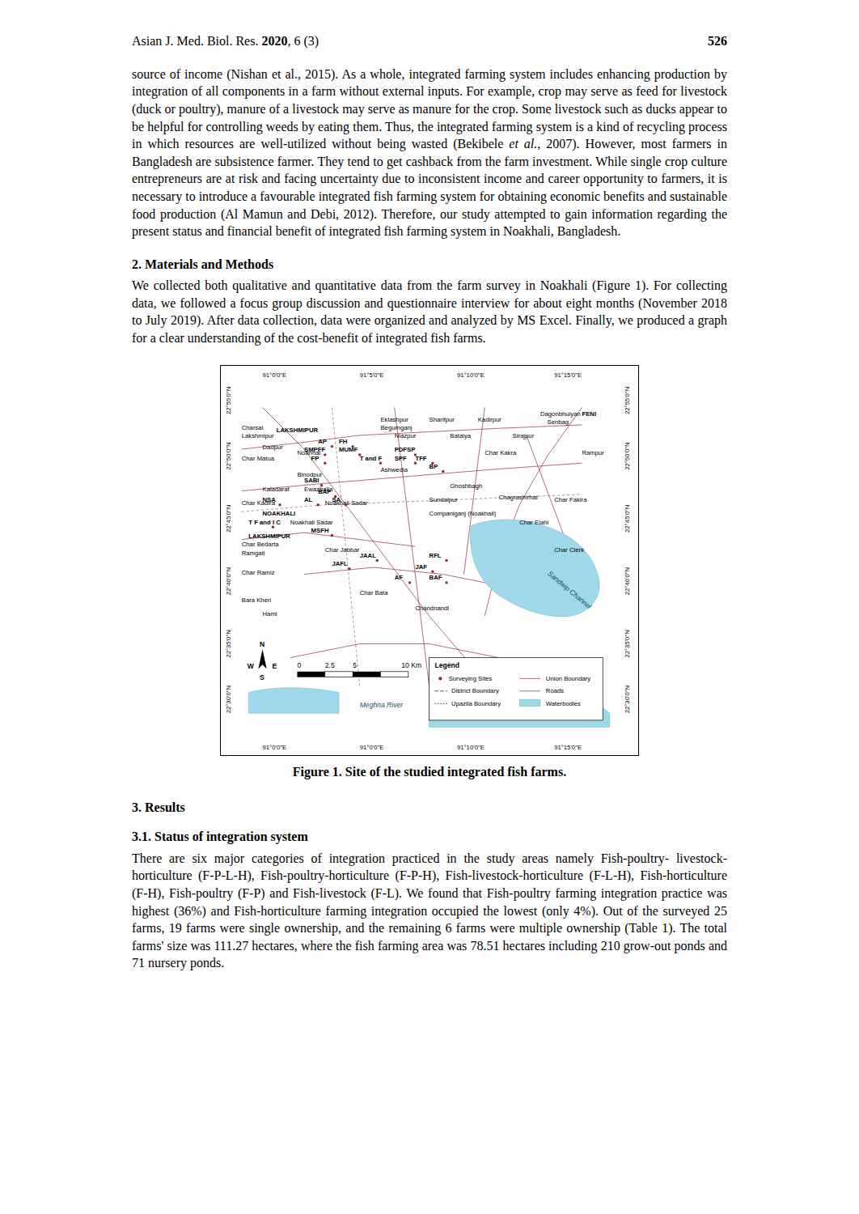Asian J. Med. Biol. Res. 2020, 6 (3) 526
source of income (Nishan et al., 2015). As a whole, integrated farming system includes enhancing production by integration of all components in a farm without external inputs. For example, crop may serve as feed for livestock (duck or poultry), manure of a livestock may serve as manure for the crop. Some livestock such as ducks appear to be helpful for controlling weeds by eating them. Thus, the integrated farming system is a kind of recycling process in which resources are well-utilized without being wasted (Bekibele et al., 2007). However, most farmers in Bangladesh are subsistence farmer. They tend to get cashback from the farm investment. While single crop culture entrepreneurs are at risk and facing uncertainty due to inconsistent income and career opportunity to farmers, it is necessary to introduce a favourable integrated fish farming system for obtaining economic benefits and sustainable food production (Al Mamun and Debi, 2012). Therefore, our study attempted to gain information regarding the present status and financial benefit of integrated fish farming system in Noakhali, Bangladesh.
2. Materials and Methods
We collected both qualitative and quantitative data from the farm survey in Noakhali (Figure 1). For collecting data, we followed a focus group discussion and questionnaire interview for about eight months (November 2018 to July 2019). After data collection, data were organized and analyzed by MS Excel. Finally, we produced a graph for a clear understanding of the cost-benefit of integrated fish farms.
91°0'0"E 91°5'0"E 91°10'0"E 91°15'0"E 91°0'0"E 91°0'0"E 91°10'0"E 91°15'0"E 22°55'0"N 22°50'0"N 22°45'0"N 22°40'0"N 22°35'0"N 22°30'0"N 22°55'0"N 22°50'0"N 22°45'0"N 22°40'0"N 22°35'0"N 22°30'0"N Sandwip Channel Meghna River Bay of Bengal Eklashpur Begumganj Sharifpur Kadirpur Dagonbhuiyan Senbag FENI Charsai Lakshmipur LAKSHMIPUR Niazpur Bataiya Sirajpur Dadpur Char Matua Noannal Char Kakra Rampur Binodpur Ashwedia Kaladaraf Ewazbalia Ghoshbagh Sundalpur Chagrashirhat Char Fakira Char Kadira NOAKHALI Noakhali Sadar Companiganj (Noakhali) Noakhali Sadar Char Elahi Char Bedarta Ramgati LAKSHMIPUR Char Jabbar Char Clerk Char Ramiz Bara Kheri Char Bata Chandnandi Hami AP FH SMPFF MUMF FP T and F PDFSP SPF TFF BP SABI BAP AL SA NSA T F and I C MSFH JAAL JAFL RFL JAF AF BAF N W E S 0 2.5 5 10 Km Legend Surveying Sites Union Boundary District Boundary Roads Upazila Boundary Waterbodies
Figure 1. Site of the studied integrated fish farms.
3. Results
3.1. Status of integration system
There are six major categories of integration practiced in the study areas namely Fish-poultry- livestock-horticulture (F-P-L-H), Fish-poultry-horticulture (F-P-H), Fish-livestock-horticulture (F-L-H), Fish-horticulture (F-H), Fish-poultry (F-P) and Fish-livestock (F-L). We found that Fish-poultry farming integration practice was highest (36%) and Fish-horticulture farming integration occupied the lowest (only 4%). Out of the surveyed 25 farms, 19 farms were single ownership, and the remaining 6 farms were multiple ownership (Table 1). The total farms' size was 111.27 hectares, where the fish farming area was 78.51 hectares including 210 grow-out ponds and 71 nursery ponds.